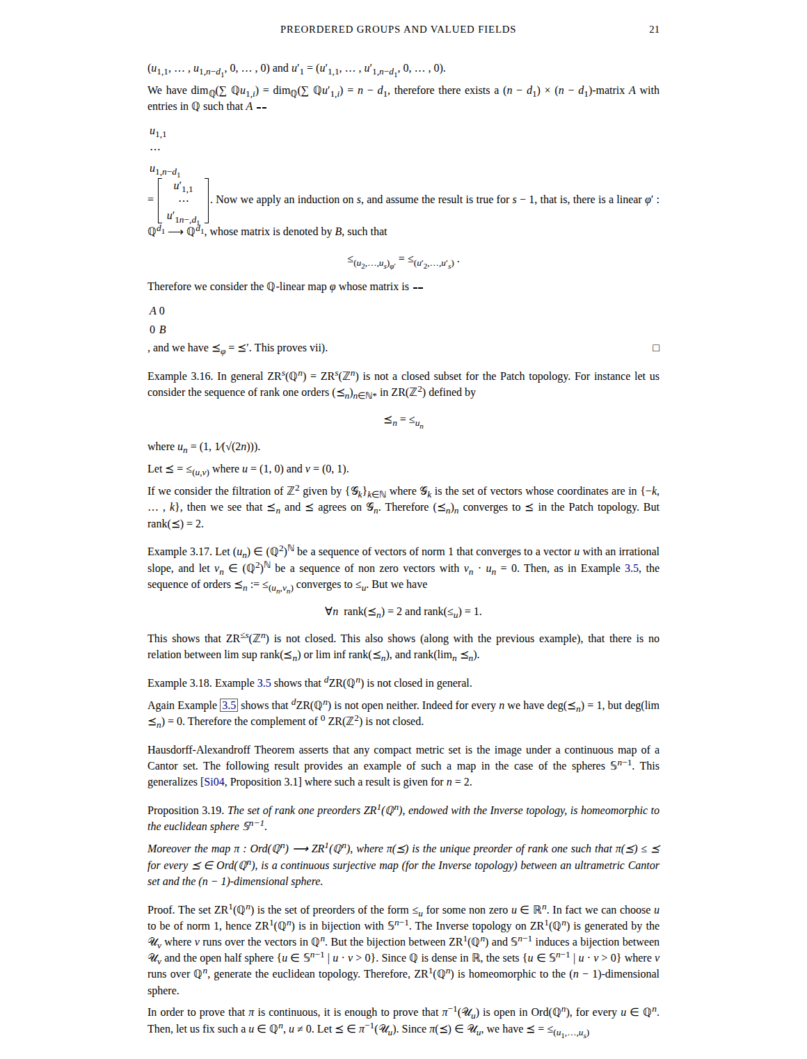PREORDERED GROUPS AND VALUED FIELDS 21
(u1,1, … , u1,n−d1, 0, … , 0) and u′1 = (u′1,1, … , u′1,n−d1, 0, … , 0).
We have dimℚ(∑ ℚu1,i) = dimℚ(∑ ℚu′1,i) = n − d1, therefore there exists a (n − d1) × (n − d1)-matrix A with entries in ℚ such that A
| u 1,1 |
| ⋯ |
| u 1, n − d 1 |
=
| u ′ 1,1 |
| ⋯ |
| u ′ 1 n −, d 1 |
. Now we apply an induction on s, and assume the result is true for s − 1, that is, there is a linear φ′ : ℚd1 ⟶ ℚd1, whose matrix is denoted by B, such that
≤(u2,…,us)φ′ = ≤(u′2,…,u′s) .
Therefore we consider the ℚ-linear map φ whose matrix is
| A | 0 |
| 0 | B |
, and we have ⪯φ = ⪯′. This proves vii). □
Example 3.16. In general ZRs(ℚn) = ZRs(ℤn) is not a closed subset for the Patch topology. For instance let us consider the sequence of rank one orders (⪯n)n∈ℕ* in ZR(ℤ2) defined by
⪯n = ≤un
where un = (1, 1⁄(√(2n))).
Let ⪯ = ≤(u,v) where u = (1, 0) and v = (0, 1).
If we consider the filtration of ℤ2 given by {𝒢k}k∈ℕ where 𝒢k is the set of vectors whose coordinates are in {−k, … , k}, then we see that ⪯n and ⪯ agrees on 𝒢n. Therefore (⪯n)n converges to ⪯ in the Patch topology. But rank(⪯) = 2.
Example 3.17. Let (un) ∈ (ℚ2)ℕ be a sequence of vectors of norm 1 that converges to a vector u with an irrational slope, and let vn ∈ (ℚ2)ℕ be a sequence of non zero vectors with vn · un = 0. Then, as in Example 3.5, the sequence of orders ⪯n := ≤(un,vn) converges to ≤u. But we have
∀n rank(⪯n) = 2 and rank(≤u) = 1.
This shows that ZR≤s(ℤn) is not closed. This also shows (along with the previous example), that there is no relation between lim sup rank(⪯n) or lim inf rank(⪯n), and rank(limn ⪯n).
Example 3.18. Example 3.5 shows that dZR(ℚn) is not closed in general.
Again Example 3.5 shows that dZR(ℚn) is not open neither. Indeed for every n we have deg(⪯n) = 1, but deg(lim ⪯n) = 0. Therefore the complement of 0 ZR(ℤ2) is not closed.
Hausdorff-Alexandroff Theorem asserts that any compact metric set is the image under a continuous map of a Cantor set. The following result provides an example of such a map in the case of the spheres 𝕊n−1. This generalizes [Si04, Proposition 3.1] where such a result is given for n = 2.
Proposition 3.19. The set of rank one preorders ZR1(ℚn), endowed with the Inverse topology, is homeomorphic to the euclidean sphere 𝕊n−1.
Moreover the map π : Ord(ℚn) ⟶ ZR1(ℚn), where π(⪯) is the unique preorder of rank one such that π(⪯) ≤ ⪯ for every ⪯ ∈ Ord(ℚn), is a continuous surjective map (for the Inverse topology) between an ultrametric Cantor set and the (n − 1)-dimensional sphere.
Proof. The set ZR1(ℚn) is the set of preorders of the form ≤u for some non zero u ∈ ℝn. In fact we can choose u to be of norm 1, hence ZR1(ℚn) is in bijection with 𝕊n−1. The Inverse topology on ZR1(ℚn) is generated by the 𝒰v where v runs over the vectors in ℚn. But the bijection between ZR1(ℚn) and 𝕊n−1 induces a bijection between 𝒰v and the open half sphere {u ∈ 𝕊n−1 | u · v > 0}. Since ℚ is dense in ℝ, the sets {u ∈ 𝕊n−1 | u · v > 0} where v runs over ℚn, generate the euclidean topology. Therefore, ZR1(ℚn) is homeomorphic to the (n − 1)-dimensional sphere.
In order to prove that π is continuous, it is enough to prove that π−1(𝒰u) is open in Ord(ℚn), for every u ∈ ℚn. Then, let us fix such a u ∈ ℚn, u ≠ 0. Let ⪯ ∈ π−1(𝒰u). Since π(⪯) ∈ 𝒰u, we have ⪯ = ≤(u1,…,us)